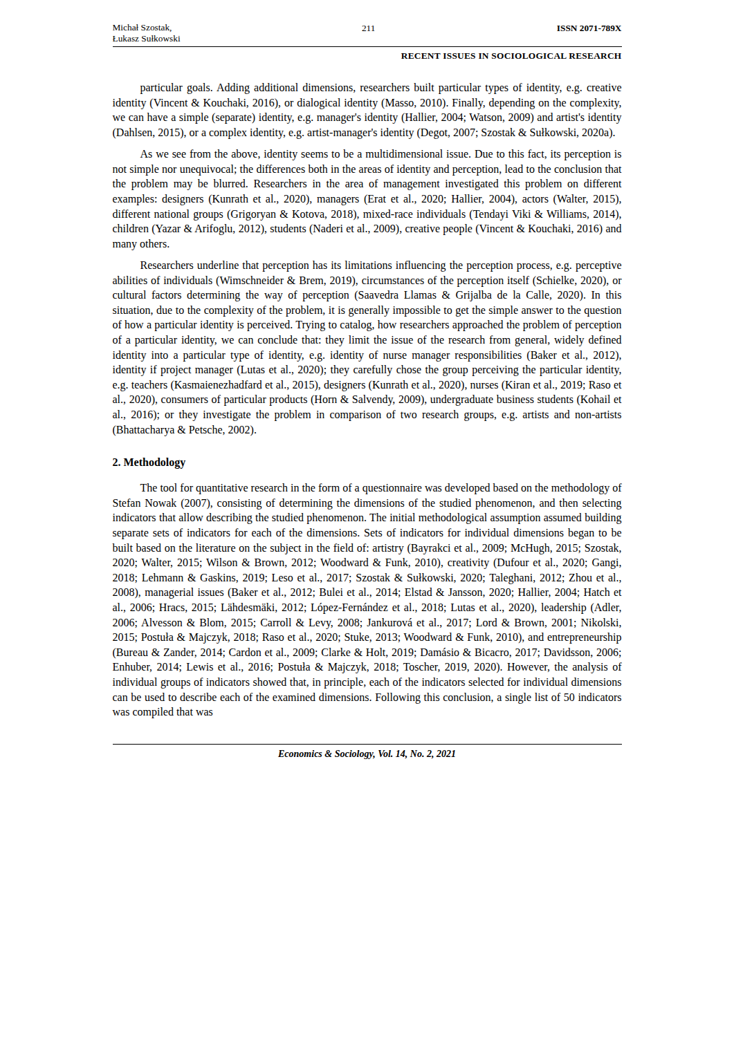Michał Szostak,
Łukasz Sułkowski
211
ISSN 2071-789X
RECENT ISSUES IN SOCIOLOGICAL RESEARCH
particular goals. Adding additional dimensions, researchers built particular types of identity, e.g. creative identity (Vincent & Kouchaki, 2016), or dialogical identity (Masso, 2010). Finally, depending on the complexity, we can have a simple (separate) identity, e.g. manager's identity (Hallier, 2004; Watson, 2009) and artist's identity (Dahlsen, 2015), or a complex identity, e.g. artist-manager's identity (Degot, 2007; Szostak & Sułkowski, 2020a).
As we see from the above, identity seems to be a multidimensional issue. Due to this fact, its perception is not simple nor unequivocal; the differences both in the areas of identity and perception, lead to the conclusion that the problem may be blurred. Researchers in the area of management investigated this problem on different examples: designers (Kunrath et al., 2020), managers (Erat et al., 2020; Hallier, 2004), actors (Walter, 2015), different national groups (Grigoryan & Kotova, 2018), mixed-race individuals (Tendayi Viki & Williams, 2014), children (Yazar & Arifoglu, 2012), students (Naderi et al., 2009), creative people (Vincent & Kouchaki, 2016) and many others.
Researchers underline that perception has its limitations influencing the perception process, e.g. perceptive abilities of individuals (Wimschneider & Brem, 2019), circumstances of the perception itself (Schielke, 2020), or cultural factors determining the way of perception (Saavedra Llamas & Grijalba de la Calle, 2020). In this situation, due to the complexity of the problem, it is generally impossible to get the simple answer to the question of how a particular identity is perceived. Trying to catalog, how researchers approached the problem of perception of a particular identity, we can conclude that: they limit the issue of the research from general, widely defined identity into a particular type of identity, e.g. identity of nurse manager responsibilities (Baker et al., 2012), identity if project manager (Lutas et al., 2020); they carefully chose the group perceiving the particular identity, e.g. teachers (Kasmaienezhadfard et al., 2015), designers (Kunrath et al., 2020), nurses (Kiran et al., 2019; Raso et al., 2020), consumers of particular products (Horn & Salvendy, 2009), undergraduate business students (Kohail et al., 2016); or they investigate the problem in comparison of two research groups, e.g. artists and non-artists (Bhattacharya & Petsche, 2002).
2. Methodology
The tool for quantitative research in the form of a questionnaire was developed based on the methodology of Stefan Nowak (2007), consisting of determining the dimensions of the studied phenomenon, and then selecting indicators that allow describing the studied phenomenon. The initial methodological assumption assumed building separate sets of indicators for each of the dimensions. Sets of indicators for individual dimensions began to be built based on the literature on the subject in the field of: artistry (Bayrakci et al., 2009; McHugh, 2015; Szostak, 2020; Walter, 2015; Wilson & Brown, 2012; Woodward & Funk, 2010), creativity (Dufour et al., 2020; Gangi, 2018; Lehmann & Gaskins, 2019; Leso et al., 2017; Szostak & Sułkowski, 2020; Taleghani, 2012; Zhou et al., 2008), managerial issues (Baker et al., 2012; Bulei et al., 2014; Elstad & Jansson, 2020; Hallier, 2004; Hatch et al., 2006; Hracs, 2015; Lähdesmäki, 2012; López-Fernández et al., 2018; Lutas et al., 2020), leadership (Adler, 2006; Alvesson & Blom, 2015; Carroll & Levy, 2008; Jankurová et al., 2017; Lord & Brown, 2001; Nikolski, 2015; Postuła & Majczyk, 2018; Raso et al., 2020; Stuke, 2013; Woodward & Funk, 2010), and entrepreneurship (Bureau & Zander, 2014; Cardon et al., 2009; Clarke & Holt, 2019; Damásio & Bicacro, 2017; Davidsson, 2006; Enhuber, 2014; Lewis et al., 2016; Postuła & Majczyk, 2018; Toscher, 2019, 2020). However, the analysis of individual groups of indicators showed that, in principle, each of the indicators selected for individual dimensions can be used to describe each of the examined dimensions. Following this conclusion, a single list of 50 indicators was compiled that was
Economics & Sociology, Vol. 14, No. 2, 2021